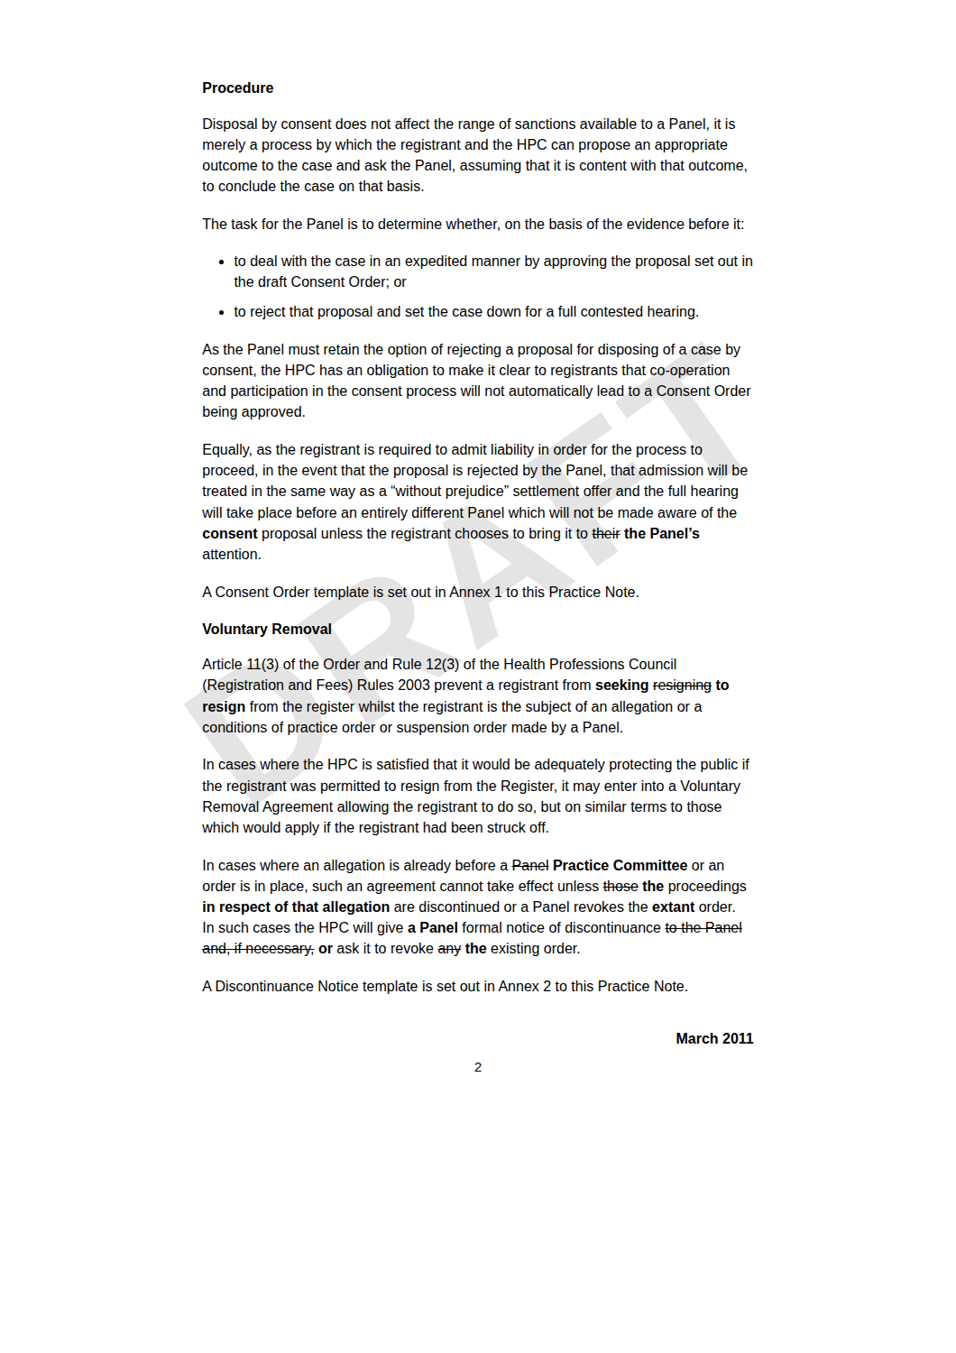DRAFT
Procedure
Disposal by consent does not affect the range of sanctions available to a Panel, it is merely a process by which the registrant and the HPC can propose an appropriate outcome to the case and ask the Panel, assuming that it is content with that outcome, to conclude the case on that basis.
The task for the Panel is to determine whether, on the basis of the evidence before it:
to deal with the case in an expedited manner by approving the proposal set out in the draft Consent Order; or
to reject that proposal and set the case down for a full contested hearing.
As the Panel must retain the option of rejecting a proposal for disposing of a case by consent, the HPC has an obligation to make it clear to registrants that co-operation and participation in the consent process will not automatically lead to a Consent Order being approved.
Equally, as the registrant is required to admit liability in order for the process to proceed, in the event that the proposal is rejected by the Panel, that admission will be treated in the same way as a “without prejudice” settlement offer and the full hearing will take place before an entirely different Panel which will not be made aware of the consent proposal unless the registrant chooses to bring it to their the Panel’s attention.
A Consent Order template is set out in Annex 1 to this Practice Note.
Voluntary Removal
Article 11(3) of the Order and Rule 12(3) of the Health Professions Council (Registration and Fees) Rules 2003 prevent a registrant from seeking resigning to resign from the register whilst the registrant is the subject of an allegation or a conditions of practice order or suspension order made by a Panel.
In cases where the HPC is satisfied that it would be adequately protecting the public if the registrant was permitted to resign from the Register, it may enter into a Voluntary Removal Agreement allowing the registrant to do so, but on similar terms to those which would apply if the registrant had been struck off.
In cases where an allegation is already before a Panel Practice Committee or an order is in place, such an agreement cannot take effect unless those the proceedings in respect of that allegation are discontinued or a Panel revokes the extant order. In such cases the HPC will give a Panel formal notice of discontinuance to the Panel and, if necessary, or ask it to revoke any the existing order.
A Discontinuance Notice template is set out in Annex 2 to this Practice Note.
March 2011
2